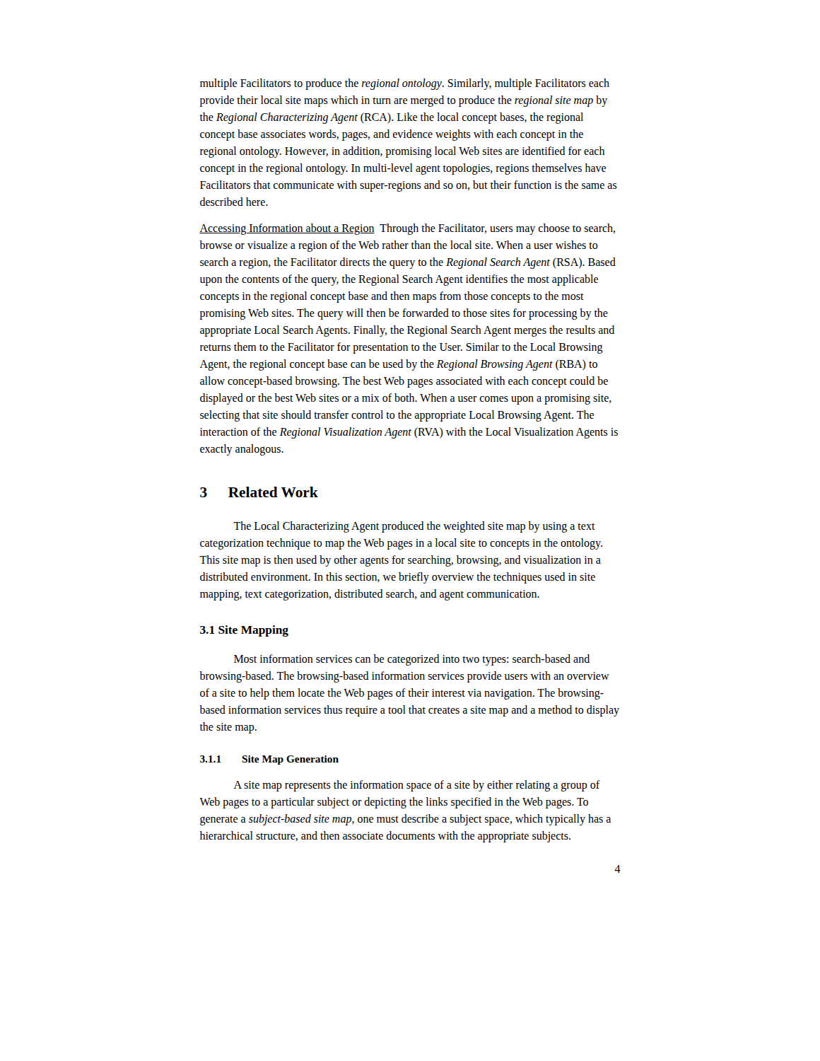multiple Facilitators to produce the regional ontology. Similarly, multiple Facilitators each provide their local site maps which in turn are merged to produce the regional site map by the Regional Characterizing Agent (RCA). Like the local concept bases, the regional concept base associates words, pages, and evidence weights with each concept in the regional ontology. However, in addition, promising local Web sites are identified for each concept in the regional ontology. In multi-level agent topologies, regions themselves have Facilitators that communicate with super-regions and so on, but their function is the same as described here.
Accessing Information about a Region Through the Facilitator, users may choose to search, browse or visualize a region of the Web rather than the local site. When a user wishes to search a region, the Facilitator directs the query to the Regional Search Agent (RSA). Based upon the contents of the query, the Regional Search Agent identifies the most applicable concepts in the regional concept base and then maps from those concepts to the most promising Web sites. The query will then be forwarded to those sites for processing by the appropriate Local Search Agents. Finally, the Regional Search Agent merges the results and returns them to the Facilitator for presentation to the User. Similar to the Local Browsing Agent, the regional concept base can be used by the Regional Browsing Agent (RBA) to allow concept-based browsing. The best Web pages associated with each concept could be displayed or the best Web sites or a mix of both. When a user comes upon a promising site, selecting that site should transfer control to the appropriate Local Browsing Agent. The interaction of the Regional Visualization Agent (RVA) with the Local Visualization Agents is exactly analogous.
3 Related Work
The Local Characterizing Agent produced the weighted site map by using a text categorization technique to map the Web pages in a local site to concepts in the ontology. This site map is then used by other agents for searching, browsing, and visualization in a distributed environment. In this section, we briefly overview the techniques used in site mapping, text categorization, distributed search, and agent communication.
3.1 Site Mapping
Most information services can be categorized into two types: search-based and browsing-based. The browsing-based information services provide users with an overview of a site to help them locate the Web pages of their interest via navigation. The browsing-based information services thus require a tool that creates a site map and a method to display the site map.
3.1.1 Site Map Generation
A site map represents the information space of a site by either relating a group of Web pages to a particular subject or depicting the links specified in the Web pages. To generate a subject-based site map, one must describe a subject space, which typically has a hierarchical structure, and then associate documents with the appropriate subjects.
4